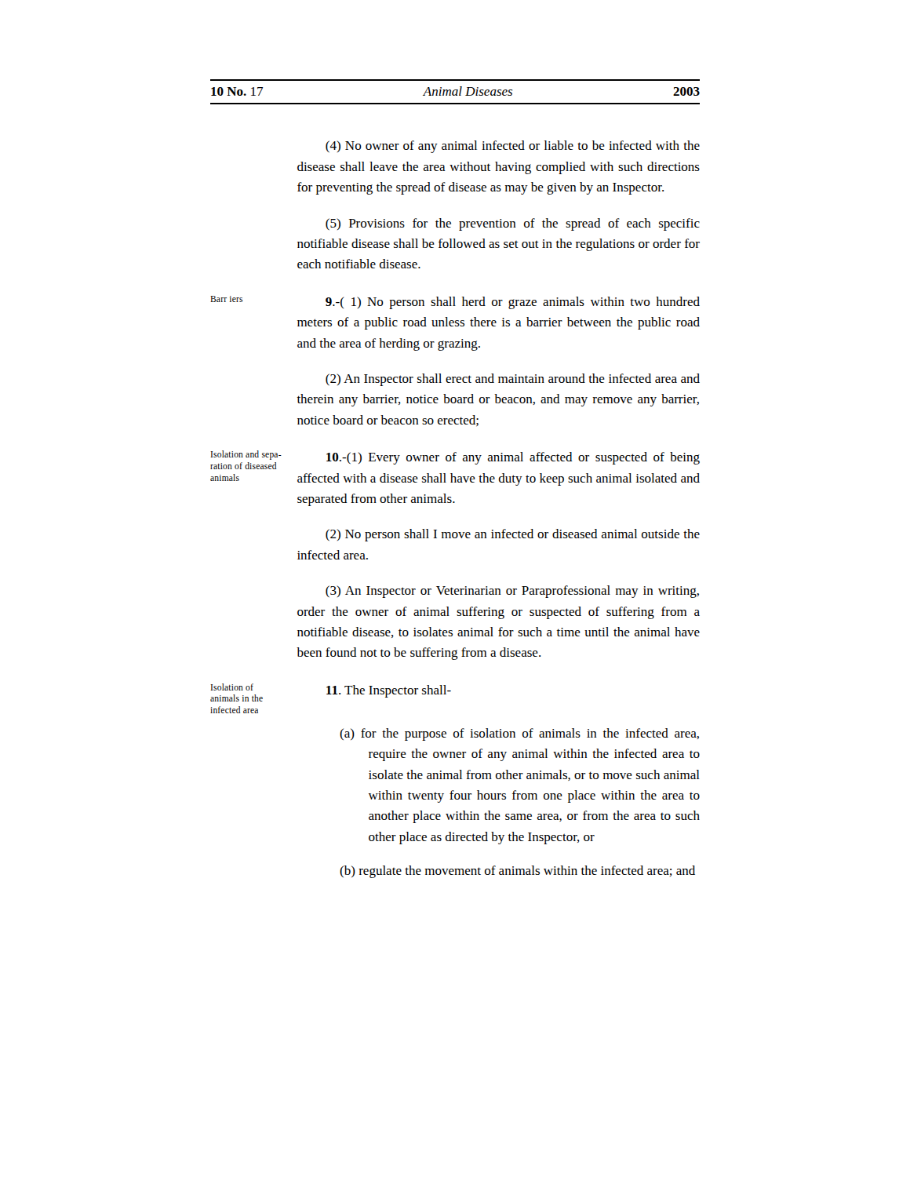10 No. 17
Animal Diseases
2003
(4) No owner of any animal infected or liable to be infected with the disease shall leave the area without having complied with such directions for preventing the spread of disease as may be given by an Inspector.
(5) Provisions for the prevention of the spread of each specific notifiable disease shall be followed as set out in the regulations or order for each notifiable disease.
Barr iers
9.-( 1) No person shall herd or graze animals within two hundred meters of a public road unless there is a barrier between the public road and the area of herding or grazing.
(2) An Inspector shall erect and maintain around the infected area and therein any barrier, notice board or beacon, and may remove any barrier, notice board or beacon so erected;
Isolation and sepa-
ration of diseased animals
10.-(1) Every owner of any animal affected or suspected of being affected with a disease shall have the duty to keep such animal isolated and separated from other animals.
(2) No person shall I move an infected or diseased animal outside the infected area.
(3) An Inspector or Veterinarian or Paraprofessional may in writing, order the owner of animal suffering or suspected of suffering from a notifiable disease, to isolates animal for such a time until the animal have been found not to be suffering from a disease.
Isolation of animals in the infected area
11. The Inspector shall-
(a) for the purpose of isolation of animals in the infected area, require the owner of any animal within the infected area to isolate the animal from other animals, or to move such animal within twenty four hours from one place within the area to another place within the same area, or from the area to such other place as directed by the Inspector, or
(b) regulate the movement of animals within the infected area; and